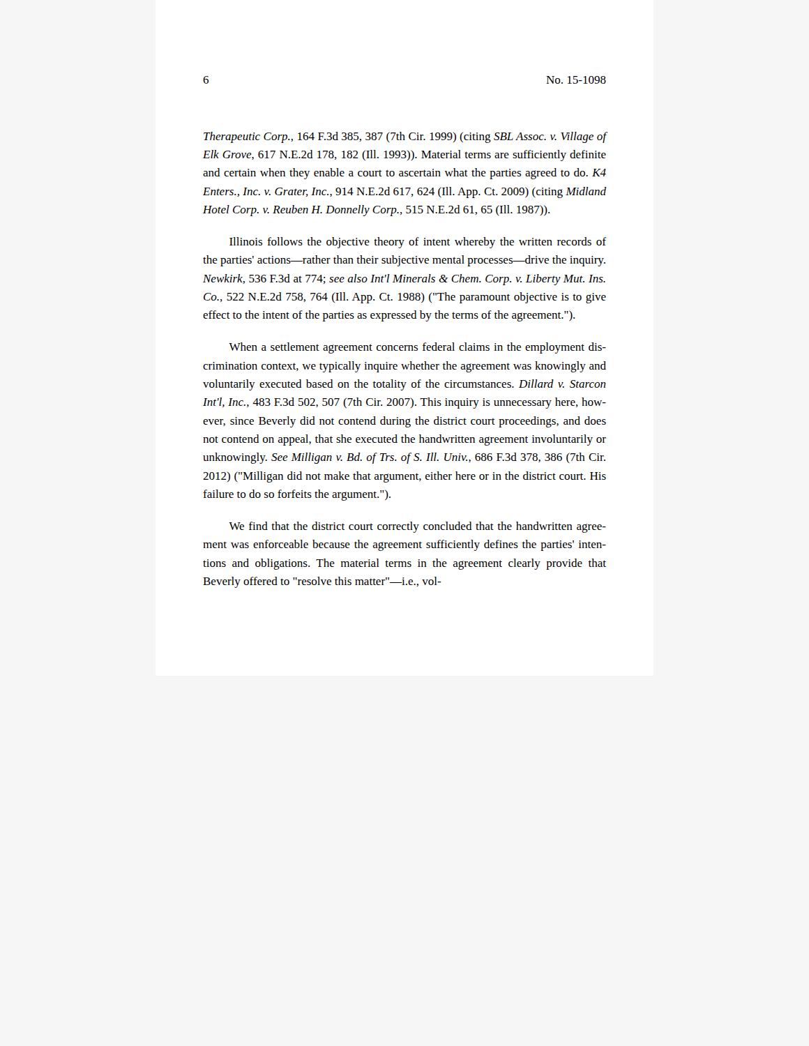6 No. 15-1098
Therapeutic Corp., 164 F.3d 385, 387 (7th Cir. 1999) (citing SBL Assoc. v. Village of Elk Grove, 617 N.E.2d 178, 182 (Ill. 1993)). Material terms are sufficiently definite and certain when they enable a court to ascertain what the parties agreed to do. K4 Enters., Inc. v. Grater, Inc., 914 N.E.2d 617, 624 (Ill. App. Ct. 2009) (citing Midland Hotel Corp. v. Reuben H. Donnelly Corp., 515 N.E.2d 61, 65 (Ill. 1987)).
Illinois follows the objective theory of intent whereby the written records of the parties' actions—rather than their subjective mental processes—drive the inquiry. Newkirk, 536 F.3d at 774; see also Int'l Minerals & Chem. Corp. v. Liberty Mut. Ins. Co., 522 N.E.2d 758, 764 (Ill. App. Ct. 1988) ("The paramount objective is to give effect to the intent of the parties as expressed by the terms of the agreement.").
When a settlement agreement concerns federal claims in the employment discrimination context, we typically inquire whether the agreement was knowingly and voluntarily executed based on the totality of the circumstances. Dillard v. Starcon Int'l, Inc., 483 F.3d 502, 507 (7th Cir. 2007). This inquiry is unnecessary here, however, since Beverly did not contend during the district court proceedings, and does not contend on appeal, that she executed the handwritten agreement involuntarily or unknowingly. See Milligan v. Bd. of Trs. of S. Ill. Univ., 686 F.3d 378, 386 (7th Cir. 2012) ("Milligan did not make that argument, either here or in the district court. His failure to do so forfeits the argument.").
We find that the district court correctly concluded that the handwritten agreement was enforceable because the agreement sufficiently defines the parties' intentions and obligations. The material terms in the agreement clearly provide that Beverly offered to "resolve this matter"—i.e., vol-